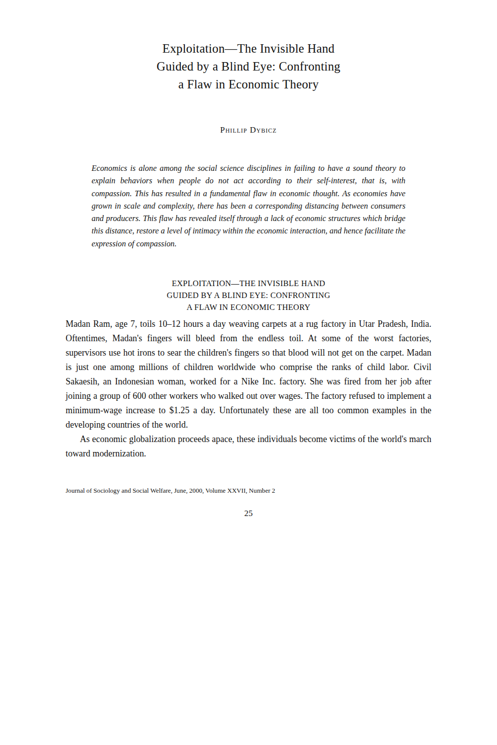Exploitation—The Invisible Hand
Guided by a Blind Eye: Confronting
a Flaw in Economic Theory
Phillip Dybicz
Economics is alone among the social science disciplines in failing to have a sound theory to explain behaviors when people do not act according to their self-interest, that is, with compassion. This has resulted in a fundamental flaw in economic thought. As economies have grown in scale and complexity, there has been a corresponding distancing between consumers and producers. This flaw has revealed itself through a lack of economic structures which bridge this distance, restore a level of intimacy within the economic interaction, and hence facilitate the expression of compassion.
Exploitation—The Invisible Hand
Guided by a Blind Eye: Confronting
a Flaw in Economic Theory
Madan Ram, age 7, toils 10–12 hours a day weaving carpets at a rug factory in Utar Pradesh, India. Oftentimes, Madan's fingers will bleed from the endless toil. At some of the worst factories, supervisors use hot irons to sear the children's fingers so that blood will not get on the carpet. Madan is just one among millions of children worldwide who comprise the ranks of child labor. Civil Sakaesih, an Indonesian woman, worked for a Nike Inc. factory. She was fired from her job after joining a group of 600 other workers who walked out over wages. The factory refused to implement a minimum-wage increase to $1.25 a day. Unfortunately these are all too common examples in the developing countries of the world.
As economic globalization proceeds apace, these individuals become victims of the world's march toward modernization.
Journal of Sociology and Social Welfare, June, 2000, Volume XXVII, Number 2
25